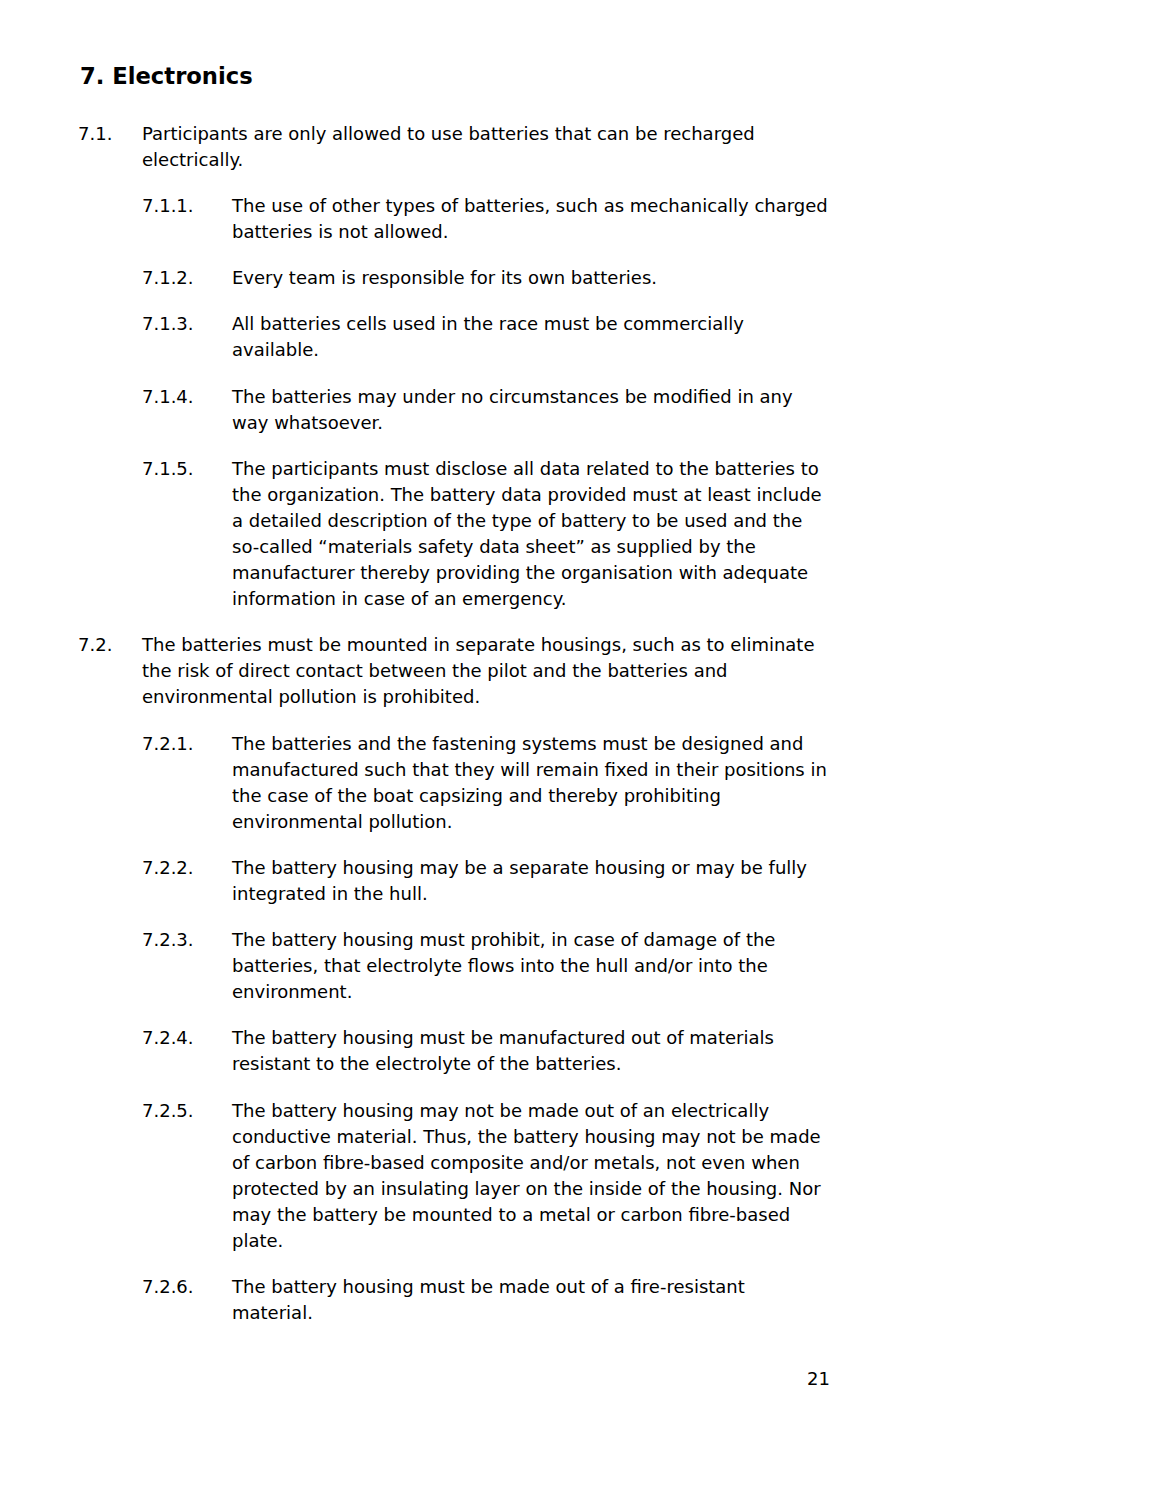7. Electronics
7.1. Participants are only allowed to use batteries that can be recharged electrically.
7.1.1. The use of other types of batteries, such as mechanically charged batteries is not allowed.
7.1.2. Every team is responsible for its own batteries.
7.1.3. All batteries cells used in the race must be commercially available.
7.1.4. The batteries may under no circumstances be modified in any way whatsoever.
7.1.5. The participants must disclose all data related to the batteries to the organization. The battery data provided must at least include a detailed description of the type of battery to be used and the so-called “materials safety data sheet” as supplied by the manufacturer thereby providing the organisation with adequate information in case of an emergency.
7.2. The batteries must be mounted in separate housings, such as to eliminate the risk of direct contact between the pilot and the batteries and environmental pollution is prohibited.
7.2.1. The batteries and the fastening systems must be designed and manufactured such that they will remain fixed in their positions in the case of the boat capsizing and thereby prohibiting environmental pollution.
7.2.2. The battery housing may be a separate housing or may be fully integrated in the hull.
7.2.3. The battery housing must prohibit, in case of damage of the batteries, that electrolyte flows into the hull and/or into the environment.
7.2.4. The battery housing must be manufactured out of materials resistant to the electrolyte of the batteries.
7.2.5. The battery housing may not be made out of an electrically conductive material. Thus, the battery housing may not be made of carbon fibre-based composite and/or metals, not even when protected by an insulating layer on the inside of the housing. Nor may the battery be mounted to a metal or carbon fibre-based plate.
7.2.6. The battery housing must be made out of a fire-resistant material.
21